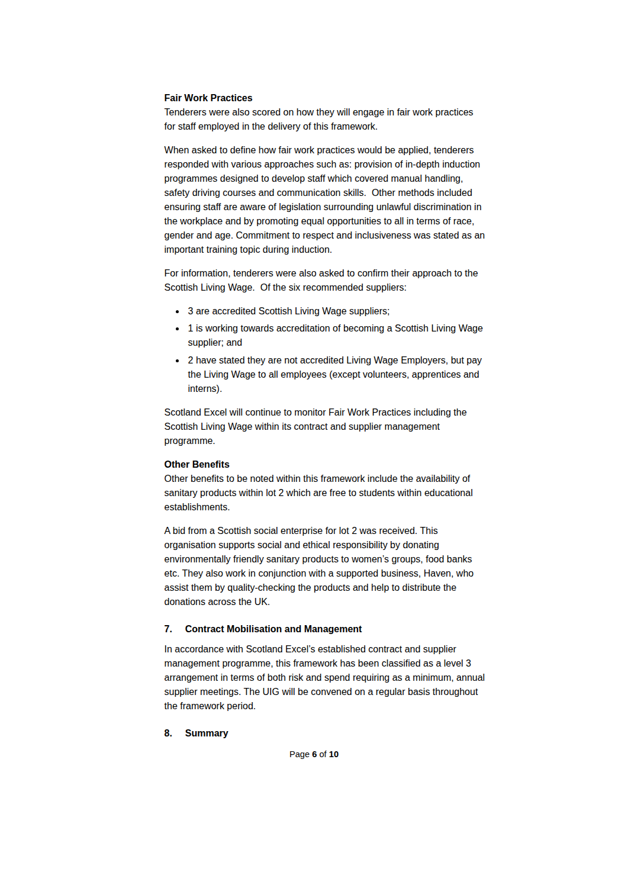Fair Work Practices
Tenderers were also scored on how they will engage in fair work practices for staff employed in the delivery of this framework.
When asked to define how fair work practices would be applied, tenderers responded with various approaches such as: provision of in-depth induction programmes designed to develop staff which covered manual handling, safety driving courses and communication skills. Other methods included ensuring staff are aware of legislation surrounding unlawful discrimination in the workplace and by promoting equal opportunities to all in terms of race, gender and age. Commitment to respect and inclusiveness was stated as an important training topic during induction.
For information, tenderers were also asked to confirm their approach to the Scottish Living Wage. Of the six recommended suppliers:
3 are accredited Scottish Living Wage suppliers;
1 is working towards accreditation of becoming a Scottish Living Wage supplier; and
2 have stated they are not accredited Living Wage Employers, but pay the Living Wage to all employees (except volunteers, apprentices and interns).
Scotland Excel will continue to monitor Fair Work Practices including the Scottish Living Wage within its contract and supplier management programme.
Other Benefits
Other benefits to be noted within this framework include the availability of sanitary products within lot 2 which are free to students within educational establishments.
A bid from a Scottish social enterprise for lot 2 was received. This organisation supports social and ethical responsibility by donating environmentally friendly sanitary products to women’s groups, food banks etc. They also work in conjunction with a supported business, Haven, who assist them by quality-checking the products and help to distribute the donations across the UK.
7. Contract Mobilisation and Management
In accordance with Scotland Excel’s established contract and supplier management programme, this framework has been classified as a level 3 arrangement in terms of both risk and spend requiring as a minimum, annual supplier meetings. The UIG will be convened on a regular basis throughout the framework period.
8. Summary
Page 6 of 10